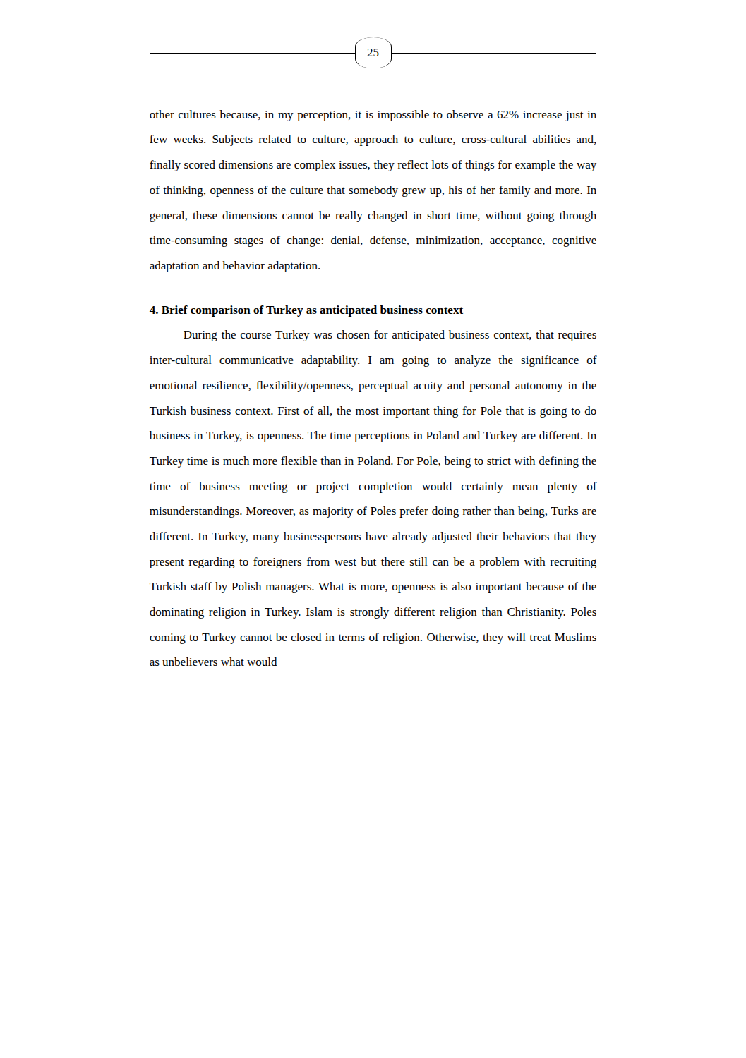25
other cultures because, in my perception, it is impossible to observe a 62% increase just in few weeks. Subjects related to culture, approach to culture, cross-cultural abilities and, finally scored dimensions are complex issues, they reflect lots of things for example the way of thinking, openness of the culture that somebody grew up, his of her family and more. In general, these dimensions cannot be really changed in short time, without going through time-consuming stages of change: denial, defense, minimization, acceptance, cognitive adaptation and behavior adaptation.
4. Brief comparison of Turkey as anticipated business context
During the course Turkey was chosen for anticipated business context, that requires inter-cultural communicative adaptability. I am going to analyze the significance of emotional resilience, flexibility/openness, perceptual acuity and personal autonomy in the Turkish business context. First of all, the most important thing for Pole that is going to do business in Turkey, is openness. The time perceptions in Poland and Turkey are different. In Turkey time is much more flexible than in Poland. For Pole, being to strict with defining the time of business meeting or project completion would certainly mean plenty of misunderstandings. Moreover, as majority of Poles prefer doing rather than being, Turks are different. In Turkey, many businesspersons have already adjusted their behaviors that they present regarding to foreigners from west but there still can be a problem with recruiting Turkish staff by Polish managers. What is more, openness is also important because of the dominating religion in Turkey. Islam is strongly different religion than Christianity. Poles coming to Turkey cannot be closed in terms of religion. Otherwise, they will treat Muslims as unbelievers what would